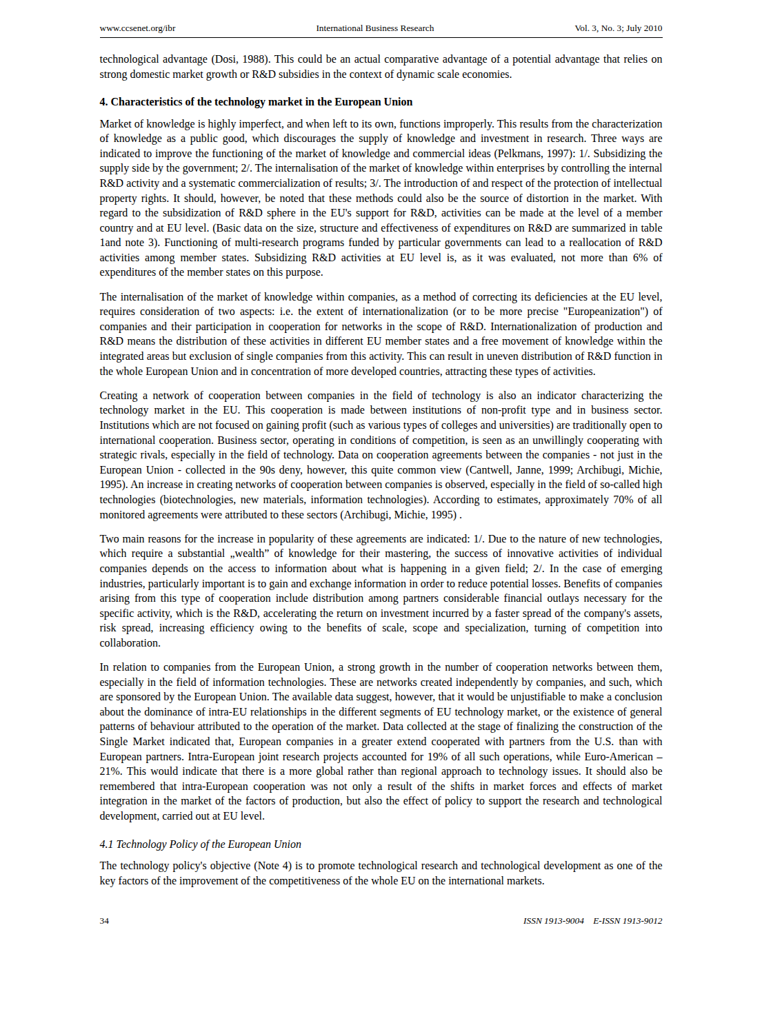www.ccsenet.org/ibr International Business Research Vol. 3, No. 3; July 2010
technological advantage (Dosi, 1988). This could be an actual comparative advantage of a potential advantage that relies on strong domestic market growth or R&D subsidies in the context of dynamic scale economies.
4. Characteristics of the technology market in the European Union
Market of knowledge is highly imperfect, and when left to its own, functions improperly. This results from the characterization of knowledge as a public good, which discourages the supply of knowledge and investment in research. Three ways are indicated to improve the functioning of the market of knowledge and commercial ideas (Pelkmans, 1997): 1/. Subsidizing the supply side by the government; 2/. The internalisation of the market of knowledge within enterprises by controlling the internal R&D activity and a systematic commercialization of results; 3/. The introduction of and respect of the protection of intellectual property rights. It should, however, be noted that these methods could also be the source of distortion in the market. With regard to the subsidization of R&D sphere in the EU's support for R&D, activities can be made at the level of a member country and at EU level. (Basic data on the size, structure and effectiveness of expenditures on R&D are summarized in table 1and note 3). Functioning of multi-research programs funded by particular governments can lead to a reallocation of R&D activities among member states. Subsidizing R&D activities at EU level is, as it was evaluated, not more than 6% of expenditures of the member states on this purpose.
The internalisation of the market of knowledge within companies, as a method of correcting its deficiencies at the EU level, requires consideration of two aspects: i.e. the extent of internationalization (or to be more precise "Europeanization") of companies and their participation in cooperation for networks in the scope of R&D. Internationalization of production and R&D means the distribution of these activities in different EU member states and a free movement of knowledge within the integrated areas but exclusion of single companies from this activity. This can result in uneven distribution of R&D function in the whole European Union and in concentration of more developed countries, attracting these types of activities.
Creating a network of cooperation between companies in the field of technology is also an indicator characterizing the technology market in the EU. This cooperation is made between institutions of non-profit type and in business sector. Institutions which are not focused on gaining profit (such as various types of colleges and universities) are traditionally open to international cooperation. Business sector, operating in conditions of competition, is seen as an unwillingly cooperating with strategic rivals, especially in the field of technology. Data on cooperation agreements between the companies - not just in the European Union - collected in the 90s deny, however, this quite common view (Cantwell, Janne, 1999; Archibugi, Michie, 1995). An increase in creating networks of cooperation between companies is observed, especially in the field of so-called high technologies (biotechnologies, new materials, information technologies). According to estimates, approximately 70% of all monitored agreements were attributed to these sectors (Archibugi, Michie, 1995) .
Two main reasons for the increase in popularity of these agreements are indicated: 1/. Due to the nature of new technologies, which require a substantial „wealth” of knowledge for their mastering, the success of innovative activities of individual companies depends on the access to information about what is happening in a given field; 2/. In the case of emerging industries, particularly important is to gain and exchange information in order to reduce potential losses. Benefits of companies arising from this type of cooperation include distribution among partners considerable financial outlays necessary for the specific activity, which is the R&D, accelerating the return on investment incurred by a faster spread of the company's assets, risk spread, increasing efficiency owing to the benefits of scale, scope and specialization, turning of competition into collaboration.
In relation to companies from the European Union, a strong growth in the number of cooperation networks between them, especially in the field of information technologies. These are networks created independently by companies, and such, which are sponsored by the European Union. The available data suggest, however, that it would be unjustifiable to make a conclusion about the dominance of intra-EU relationships in the different segments of EU technology market, or the existence of general patterns of behaviour attributed to the operation of the market. Data collected at the stage of finalizing the construction of the Single Market indicated that, European companies in a greater extend cooperated with partners from the U.S. than with European partners. Intra-European joint research projects accounted for 19% of all such operations, while Euro-American – 21%. This would indicate that there is a more global rather than regional approach to technology issues. It should also be remembered that intra-European cooperation was not only a result of the shifts in market forces and effects of market integration in the market of the factors of production, but also the effect of policy to support the research and technological development, carried out at EU level.
4.1 Technology Policy of the European Union
The technology policy's objective (Note 4) is to promote technological research and technological development as one of the key factors of the improvement of the competitiveness of the whole EU on the international markets.
34 ISSN 1913-9004 E-ISSN 1913-9012